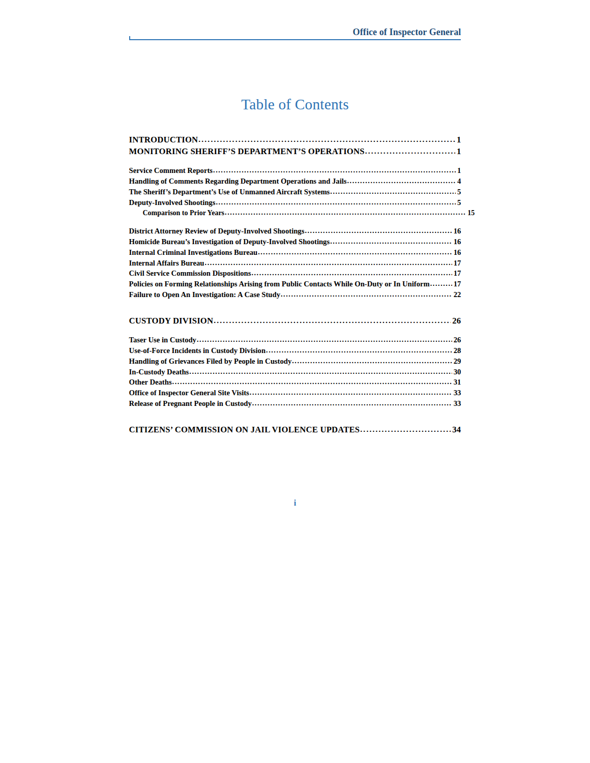Office of Inspector General
Table of Contents
INTRODUCTION ........................................................................................................................... 1
MONITORING SHERIFF’S DEPARTMENT’S OPERATIONS ....................................................... 1
Service Comment Reports ............................................................................................................................. 1
Handling of Comments Regarding Department Operations and Jails ......................................................... 4
The Sheriff’s Department’s Use of Unmanned Aircraft Systems .................................................................. 5
Deputy-Involved Shootings ........................................................................................................................... 5
Comparison to Prior Years ......................................................................................................................... 15
District Attorney Review of Deputy-Involved Shootings ............................................................................. 16
Homicide Bureau’s Investigation of Deputy-Involved Shootings .............................................................. 16
Internal Criminal Investigations Bureau ..................................................................................................... 16
Internal Affairs Bureau ..................................................................................................................................... 17
Civil Service Commission Dispositions ....................................................................................................... 17
Policies on Forming Relationships Arising from Public Contacts While On-Duty or In Uniform ............ 17
Failure to Open An Investigation: A Case Study ........................................................................................... 22
CUSTODY DIVISION ....................................................................................................................... 26
Taser Use in Custody ....................................................................................................................................... 26
Use-of-Force Incidents in Custody Division .............................................................................................. 28
Handling of Grievances Filed by People in Custody ................................................................................. 29
In-Custody Deaths ............................................................................................................................................. 30
Other Deaths ....................................................................................................................................................... 31
Office of Inspector General Site Visits ....................................................................................................... 33
Release of Pregnant People in Custody ..................................................................................................... 33
CITIZENS’ COMMISSION ON JAIL VIOLENCE UPDATES ......................................................... 34
i